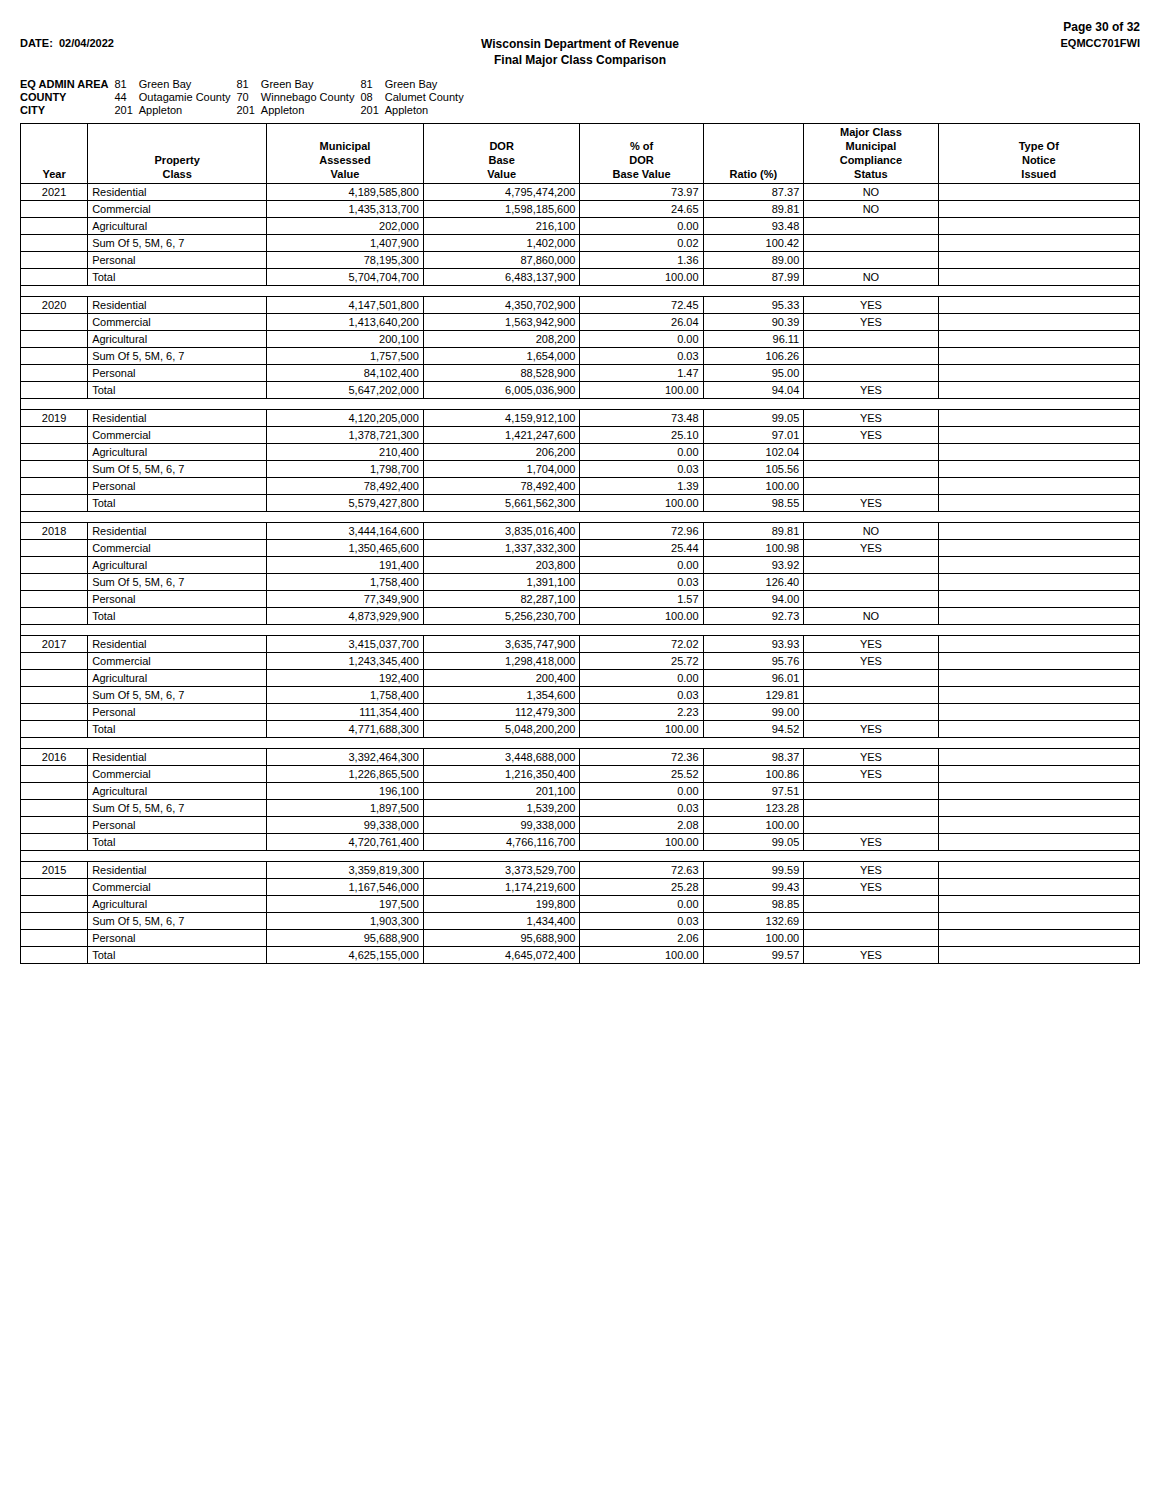Page 30 of 32
| DATE: 02/04/2022 | Wisconsin Department of Revenue Final Major Class Comparison | EQMCC701FWI |
| EQ ADMIN AREA | 81 | Green Bay | 81 | Green Bay | 81 | Green Bay |
| COUNTY | 44 | Outagamie County | 70 | Winnebago County | 08 | Calumet County |
| CITY | 201 | Appleton | 201 | Appleton | 201 | Appleton |
| Year | Property Class | Municipal Assessed Value | DOR Base Value | % of DOR Base Value | Ratio (%) | Major Class Municipal Compliance Status | Type Of Notice Issued |
| --- | --- | --- | --- | --- | --- | --- | --- |
| 2021 | Residential | 4,189,585,800 | 4,795,474,200 | 73.97 | 87.37 | NO | |
| | Commercial | 1,435,313,700 | 1,598,185,600 | 24.65 | 89.81 | NO | |
| | Agricultural | 202,000 | 216,100 | 0.00 | 93.48 | | |
| | Sum Of 5, 5M, 6, 7 | 1,407,900 | 1,402,000 | 0.02 | 100.42 | | |
| | Personal | 78,195,300 | 87,860,000 | 1.36 | 89.00 | | |
| | Total | 5,704,704,700 | 6,483,137,900 | 100.00 | 87.99 | NO | |
| 2020 | Residential | 4,147,501,800 | 4,350,702,900 | 72.45 | 95.33 | YES | |
| | Commercial | 1,413,640,200 | 1,563,942,900 | 26.04 | 90.39 | YES | |
| | Agricultural | 200,100 | 208,200 | 0.00 | 96.11 | | |
| | Sum Of 5, 5M, 6, 7 | 1,757,500 | 1,654,000 | 0.03 | 106.26 | | |
| | Personal | 84,102,400 | 88,528,900 | 1.47 | 95.00 | | |
| | Total | 5,647,202,000 | 6,005,036,900 | 100.00 | 94.04 | YES | |
| 2019 | Residential | 4,120,205,000 | 4,159,912,100 | 73.48 | 99.05 | YES | |
| | Commercial | 1,378,721,300 | 1,421,247,600 | 25.10 | 97.01 | YES | |
| | Agricultural | 210,400 | 206,200 | 0.00 | 102.04 | | |
| | Sum Of 5, 5M, 6, 7 | 1,798,700 | 1,704,000 | 0.03 | 105.56 | | |
| | Personal | 78,492,400 | 78,492,400 | 1.39 | 100.00 | | |
| | Total | 5,579,427,800 | 5,661,562,300 | 100.00 | 98.55 | YES | |
| 2018 | Residential | 3,444,164,600 | 3,835,016,400 | 72.96 | 89.81 | NO | |
| | Commercial | 1,350,465,600 | 1,337,332,300 | 25.44 | 100.98 | YES | |
| | Agricultural | 191,400 | 203,800 | 0.00 | 93.92 | | |
| | Sum Of 5, 5M, 6, 7 | 1,758,400 | 1,391,100 | 0.03 | 126.40 | | |
| | Personal | 77,349,900 | 82,287,100 | 1.57 | 94.00 | | |
| | Total | 4,873,929,900 | 5,256,230,700 | 100.00 | 92.73 | NO | |
| 2017 | Residential | 3,415,037,700 | 3,635,747,900 | 72.02 | 93.93 | YES | |
| | Commercial | 1,243,345,400 | 1,298,418,000 | 25.72 | 95.76 | YES | |
| | Agricultural | 192,400 | 200,400 | 0.00 | 96.01 | | |
| | Sum Of 5, 5M, 6, 7 | 1,758,400 | 1,354,600 | 0.03 | 129.81 | | |
| | Personal | 111,354,400 | 112,479,300 | 2.23 | 99.00 | | |
| | Total | 4,771,688,300 | 5,048,200,200 | 100.00 | 94.52 | YES | |
| 2016 | Residential | 3,392,464,300 | 3,448,688,000 | 72.36 | 98.37 | YES | |
| | Commercial | 1,226,865,500 | 1,216,350,400 | 25.52 | 100.86 | YES | |
| | Agricultural | 196,100 | 201,100 | 0.00 | 97.51 | | |
| | Sum Of 5, 5M, 6, 7 | 1,897,500 | 1,539,200 | 0.03 | 123.28 | | |
| | Personal | 99,338,000 | 99,338,000 | 2.08 | 100.00 | | |
| | Total | 4,720,761,400 | 4,766,116,700 | 100.00 | 99.05 | YES | |
| 2015 | Residential | 3,359,819,300 | 3,373,529,700 | 72.63 | 99.59 | YES | |
| | Commercial | 1,167,546,000 | 1,174,219,600 | 25.28 | 99.43 | YES | |
| | Agricultural | 197,500 | 199,800 | 0.00 | 98.85 | | |
| | Sum Of 5, 5M, 6, 7 | 1,903,300 | 1,434,400 | 0.03 | 132.69 | | |
| | Personal | 95,688,900 | 95,688,900 | 2.06 | 100.00 | | |
| | Total | 4,625,155,000 | 4,645,072,400 | 100.00 | 99.57 | YES | |